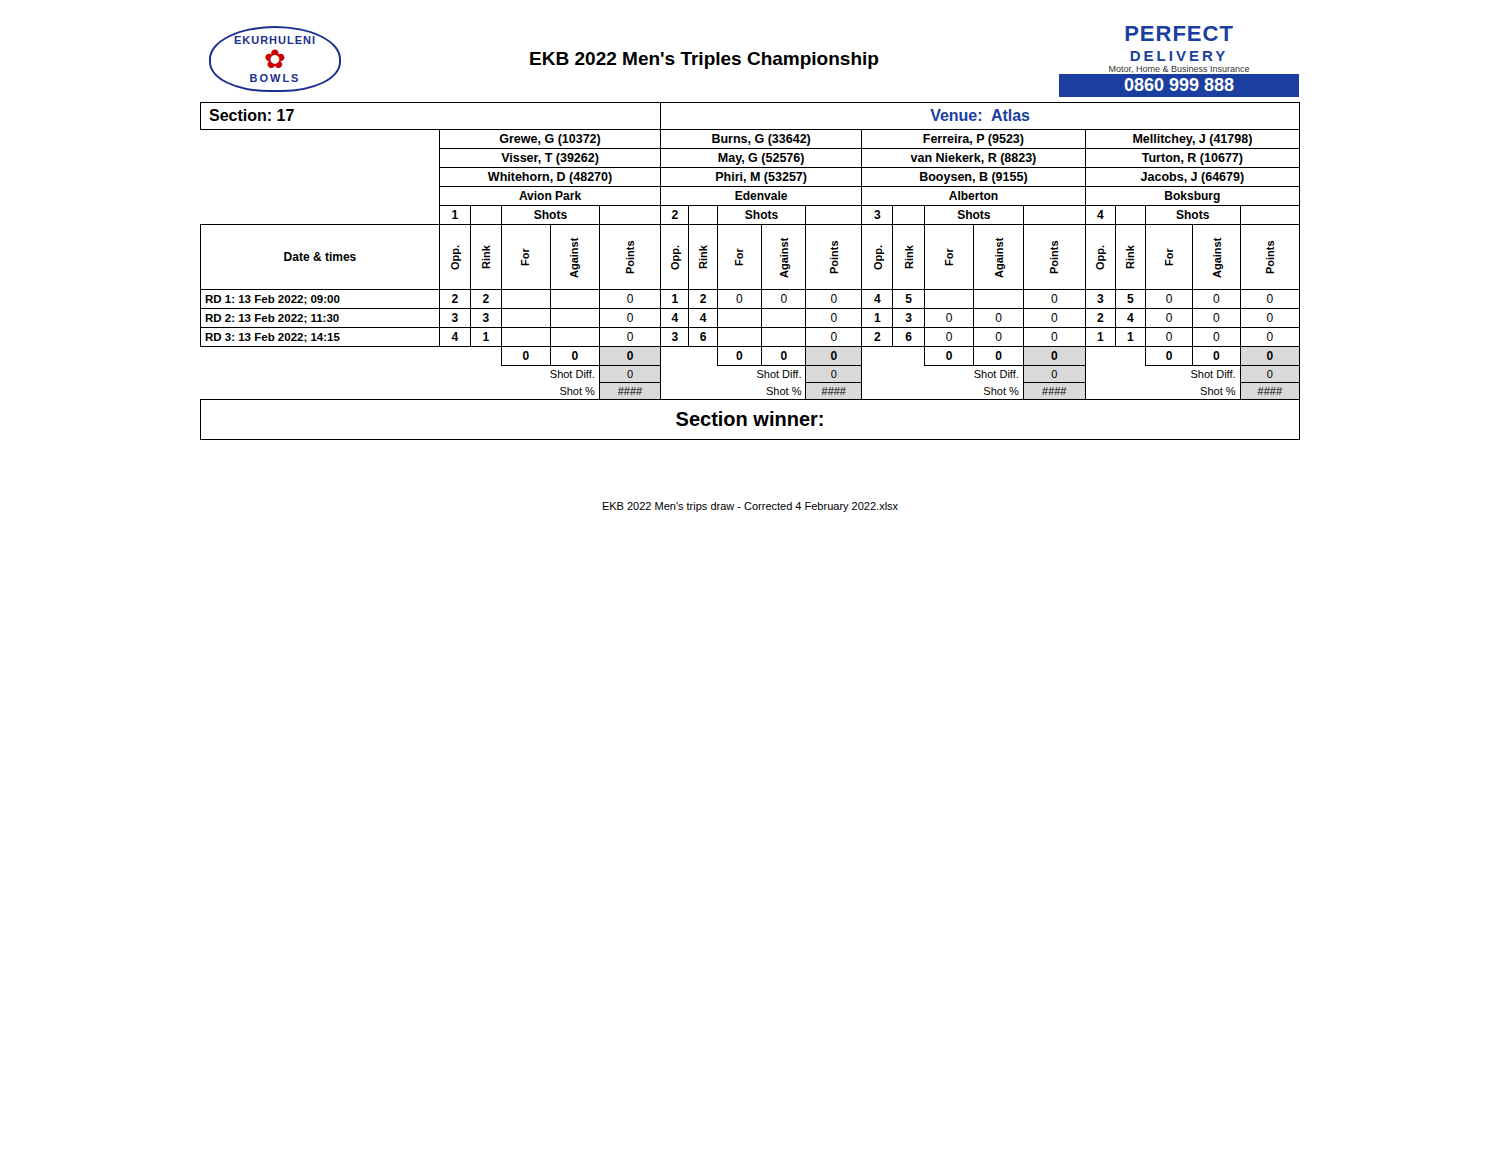EKURHULENI
✿
BOWLS
EKB 2022 Men's Triples Championship
PERFECT
DELIVERY
Motor, Home & Business Insurance
0860 999 888
| Section: 17 | Venue: Atlas |
| | Grewe, G (10372) | Burns, G (33642) | Ferreira, P (9523) | Mellitchey, J (41798) |
| | Visser, T (39262) | May, G (52576) | van Niekerk, R (8823) | Turton, R (10677) |
| | Whitehorn, D (48270) | Phiri, M (53257) | Booysen, B (9155) | Jacobs, J (64679) |
| | Avion Park | Edenvale | Alberton | Boksburg |
| | 1 | | Shots | | 2 | | Shots | | 3 | | Shots | | 4 | | Shots | |
| Date & times | Opp. | Rink | For | Against | Points | Opp. | Rink | For | Against | Points | Opp. | Rink | For | Against | Points | Opp. | Rink | For | Against | Points |
| RD 1: 13 Feb 2022; 09:00 | 2 | 2 | | | 0 | 1 | 2 | 0 | 0 | 0 | 4 | 5 | | | 0 | 3 | 5 | 0 | 0 | 0 |
| RD 2: 13 Feb 2022; 11:30 | 3 | 3 | | | 0 | 4 | 4 | | | 0 | 1 | 3 | 0 | 0 | 0 | 2 | 4 | 0 | 0 | 0 |
| RD 3: 13 Feb 2022; 14:15 | 4 | 1 | | | 0 | 3 | 6 | | | 0 | 2 | 6 | 0 | 0 | 0 | 1 | 1 | 0 | 0 | 0 |
| | | | 0 | 0 | 0 | | | 0 | 0 | 0 | | | 0 | 0 | 0 | | | 0 | 0 | 0 |
| | | | Shot Diff. | 0 | | | Shot Diff. | 0 | | | Shot Diff. | 0 | | | Shot Diff. | 0 |
| | | | Shot % | #### | | | Shot % | #### | | | Shot % | #### | | | Shot % | #### |
| Section winner: |
EKB 2022 Men's trips draw - Corrected 4 February 2022.xlsx